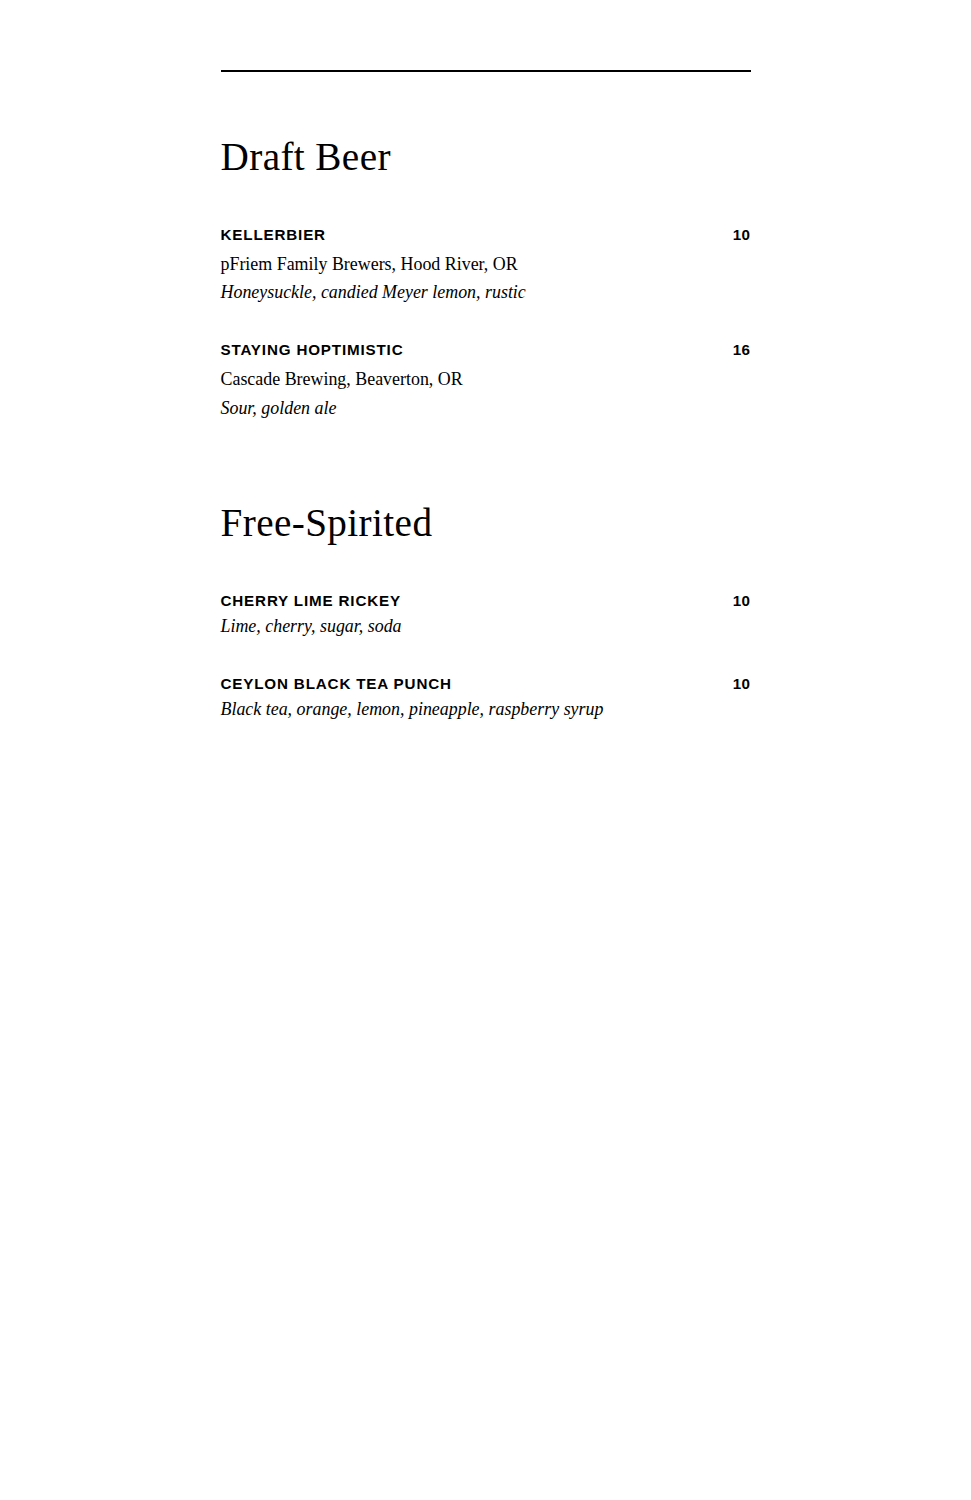Draft Beer
Kellerbier
10
pFriem Family Brewers, Hood River, OR
Honeysuckle, candied Meyer lemon, rustic
Staying Hoptimistic
16
Cascade Brewing, Beaverton, OR
Sour, golden ale
Free-Spirited
Cherry Lime Rickey
10
Lime, cherry, sugar, soda
Ceylon Black Tea Punch
10
Black tea, orange, lemon, pineapple, raspberry syrup